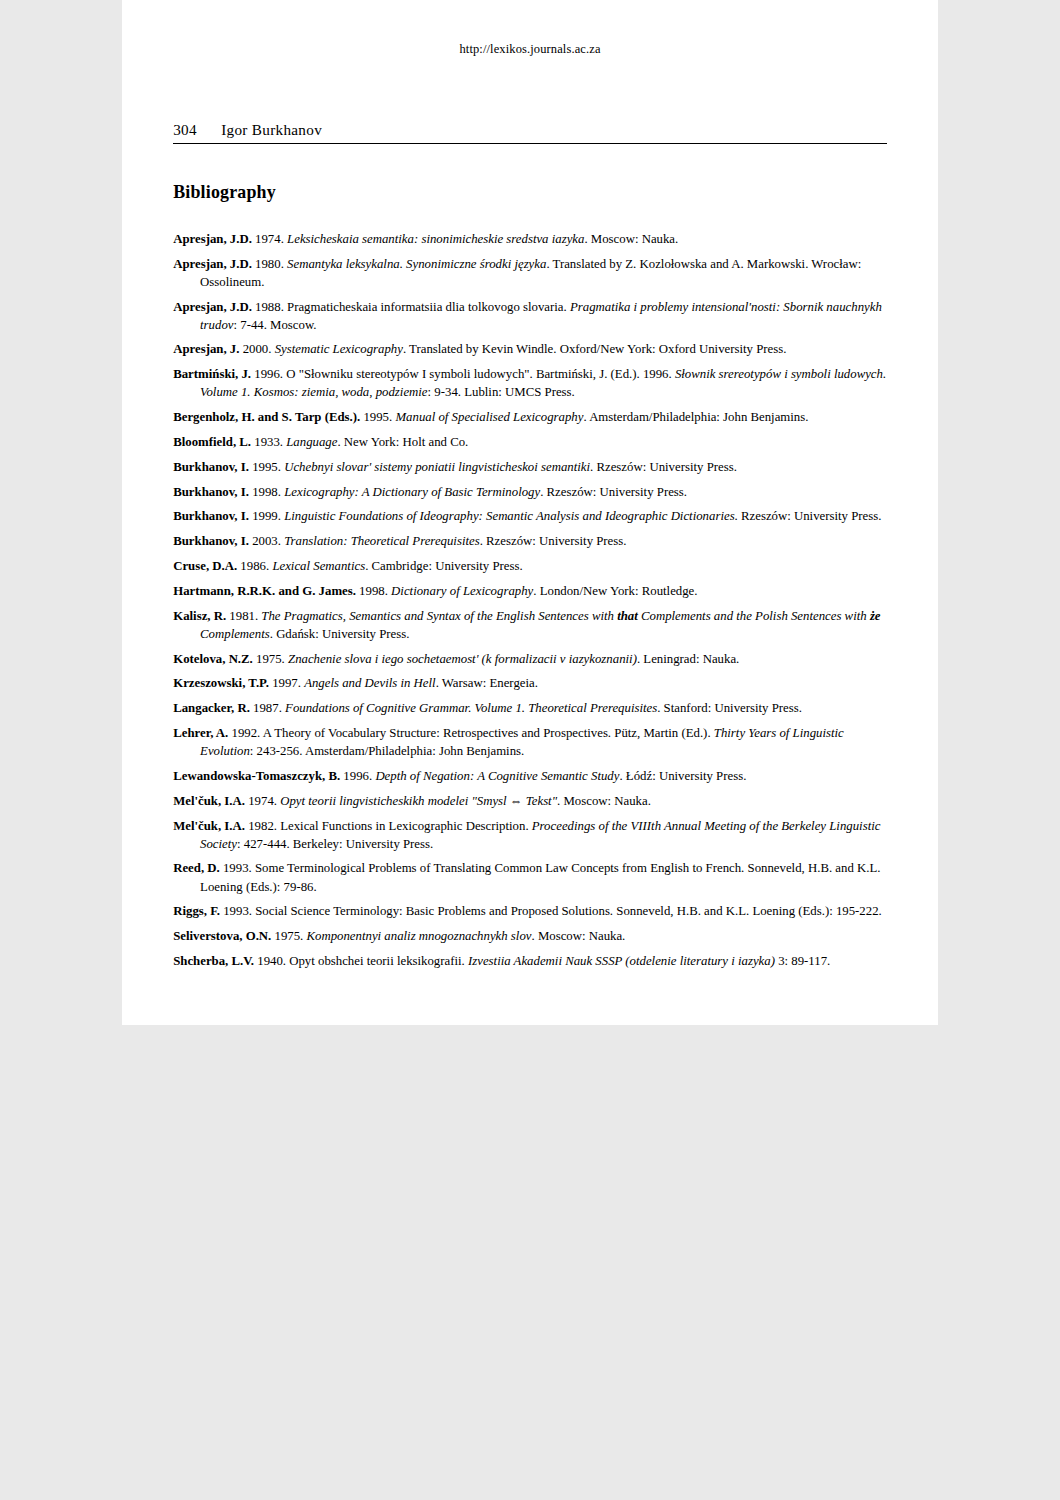http://lexikos.journals.ac.za
304 Igor Burkhanov
Bibliography
Apresjan, J.D. 1974. Leksicheskaia semantika: sinonimicheskie sredstva iazyka. Moscow: Nauka.
Apresjan, J.D. 1980. Semantyka leksykalna. Synonimiczne środki języka. Translated by Z. Kozlołowska and A. Markowski. Wrocław: Ossolineum.
Apresjan, J.D. 1988. Pragmaticheskaia informatsiia dlia tolkovogo slovaria. Pragmatika i problemy intensional'nosti: Sbornik nauchnykh trudov: 7-44. Moscow.
Apresjan, J. 2000. Systematic Lexicography. Translated by Kevin Windle. Oxford/New York: Oxford University Press.
Bartmiński, J. 1996. O "Słowniku stereotypów I symboli ludowych". Bartmiński, J. (Ed.). 1996. Słownik srereotypów i symboli ludowych. Volume 1. Kosmos: ziemia, woda, podziemie: 9-34. Lublin: UMCS Press.
Bergenholz, H. and S. Tarp (Eds.). 1995. Manual of Specialised Lexicography. Amsterdam/Philadelphia: John Benjamins.
Bloomfield, L. 1933. Language. New York: Holt and Co.
Burkhanov, I. 1995. Uchebnyi slovar' sistemy poniatii lingvisticheskoi semantiki. Rzeszów: University Press.
Burkhanov, I. 1998. Lexicography: A Dictionary of Basic Terminology. Rzeszów: University Press.
Burkhanov, I. 1999. Linguistic Foundations of Ideography: Semantic Analysis and Ideographic Dictionaries. Rzeszów: University Press.
Burkhanov, I. 2003. Translation: Theoretical Prerequisites. Rzeszów: University Press.
Cruse, D.A. 1986. Lexical Semantics. Cambridge: University Press.
Hartmann, R.R.K. and G. James. 1998. Dictionary of Lexicography. London/New York: Routledge.
Kalisz, R. 1981. The Pragmatics, Semantics and Syntax of the English Sentences with that Complements and the Polish Sentences with że Complements. Gdańsk: University Press.
Kotelova, N.Z. 1975. Znachenie slova i iego sochetaemost' (k formalizacii v iazykoznanii). Leningrad: Nauka.
Krzeszowski, T.P. 1997. Angels and Devils in Hell. Warsaw: Energeia.
Langacker, R. 1987. Foundations of Cognitive Grammar. Volume 1. Theoretical Prerequisites. Stanford: University Press.
Lehrer, A. 1992. A Theory of Vocabulary Structure: Retrospectives and Prospectives. Pütz, Martin (Ed.). Thirty Years of Linguistic Evolution: 243-256. Amsterdam/Philadelphia: John Benjamins.
Lewandowska-Tomaszczyk, B. 1996. Depth of Negation: A Cognitive Semantic Study. Łódź: University Press.
Mel'čuk, I.A. 1974. Opyt teorii lingvisticheskikh modelei "Smysl ⇔ Tekst". Moscow: Nauka.
Mel'čuk, I.A. 1982. Lexical Functions in Lexicographic Description. Proceedings of the VIIIth Annual Meeting of the Berkeley Linguistic Society: 427-444. Berkeley: University Press.
Reed, D. 1993. Some Terminological Problems of Translating Common Law Concepts from English to French. Sonneveld, H.B. and K.L. Loening (Eds.): 79-86.
Riggs, F. 1993. Social Science Terminology: Basic Problems and Proposed Solutions. Sonneveld, H.B. and K.L. Loening (Eds.): 195-222.
Seliverstova, O.N. 1975. Komponentnyi analiz mnogoznachnykh slov. Moscow: Nauka.
Shcherba, L.V. 1940. Opyt obshchei teorii leksikografii. Izvestiia Akademii Nauk SSSP (otdelenie literatury i iazyka) 3: 89-117.